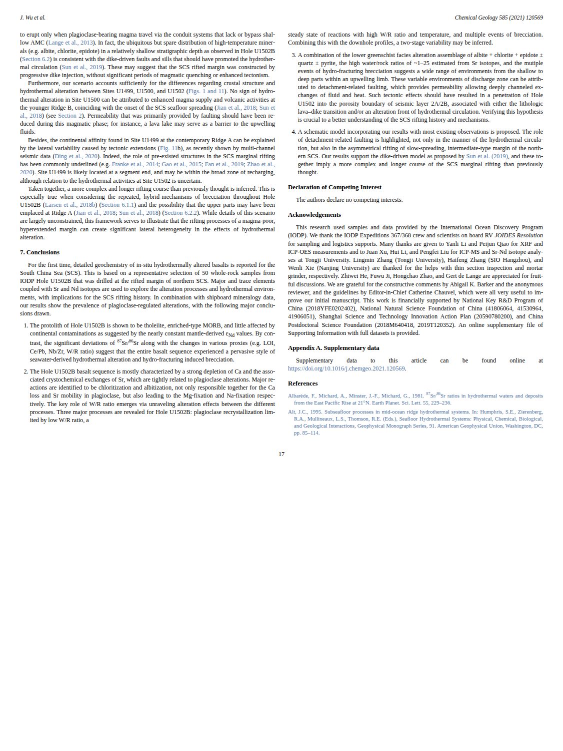J. Wu et al.
Chemical Geology 585 (2021) 120569
to erupt only when plagioclase-bearing magma travel via the conduit systems that lack or bypass shallow AMC (Lange et al., 2013). In fact, the ubiquitous but spare distribution of high-temperature minerals (e.g. albite, chlorite, epidote) in a relatively shallow stratigraphic depth as observed in Hole U1502B (Section 6.2) is consistent with the dike-driven faults and sills that should have promoted the hydrothermal circulation (Sun et al., 2019). These may suggest that the SCS rifted margin was constructed by progressive dike injection, without significant periods of magmatic quenching or enhanced tectonism.
Furthermore, our scenario accounts sufficiently for the differences regarding crustal structure and hydrothermal alteration between Sites U1499, U1500, and U1502 (Figs. 1 and 11). No sign of hydrothermal alteration in Site U1500 can be attributed to enhanced magma supply and volcanic activities at the younger Ridge B, coinciding with the onset of the SCS seafloor spreading (Jian et al., 2018; Sun et al., 2018) (see Section 2). Permeability that was primarily provided by faulting should have been reduced during this magmatic phase; for instance, a lava lake may serve as a barrier to the upwelling fluids.
Besides, the continental affinity found in Site U1499 at the contemporary Ridge A can be explained by the lateral variability caused by tectonic extensions (Fig. 11b), as recently shown by multi-channel seismic data (Ding et al., 2020). Indeed, the role of pre-existed structures in the SCS marginal rifting has been commonly underlined (e.g. Franke et al., 2014; Gao et al., 2015; Fan et al., 2019; Zhao et al., 2020). Site U1499 is likely located at a segment end, and may be within the broad zone of recharging, although relation to the hydrothermal activities at Site U1502 is uncertain.
Taken together, a more complex and longer rifting course than previously thought is inferred. This is especially true when considering the repeated, hybrid-mechanisms of brecciation throughout Hole U1502B (Larsen et al., 2018b) (Section 6.1.1) and the possibility that the upper parts may have been emplaced at Ridge A (Jian et al., 2018; Sun et al., 2018) (Section 6.2.2). While details of this scenario are largely unconstrained, this framework serves to illustrate that the rifting processes of a magma-poor, hyperextended margin can create significant lateral heterogeneity in the effects of hydrothermal alteration.
7. Conclusions
For the first time, detailed geochemistry of in-situ hydrothermally altered basalts is reported for the South China Sea (SCS). This is based on a representative selection of 50 whole-rock samples from IODP Hole U1502B that was drilled at the rifted margin of northern SCS. Major and trace elements coupled with Sr and Nd isotopes are used to explore the alteration processes and hydrothermal environments, with implications for the SCS rifting history. In combination with shipboard mineralogy data, our results show the prevalence of plagioclase-regulated alterations, with the following major conclusions drawn.
The protolith of Hole U1502B is shown to be tholeiite, enriched-type MORB, and little affected by continental contaminations as suggested by the nearly constant mantle-derived εNd values. By contrast, the significant deviations of 87Sr/86Sr along with the changes in various proxies (e.g. LOI, Ce/Pb, Nb/Zr, W/R ratio) suggest that the entire basalt sequence experienced a pervasive style of seawater-derived hydrothermal alteration and hydro-fracturing induced brecciation.
The Hole U1502B basalt sequence is mostly characterized by a strong depletion of Ca and the associated crystochemical exchanges of Sr, which are tightly related to plagioclase alterations. Major reactions are identified to be chloritization and albitization, not only responsible together for the Ca loss and Sr mobility in plagioclase, but also leading to the Mg-fixation and Na-fixation respectively. The key role of W/R ratio emerges via unraveling alteration effects between the different processes. Three major processes are revealed for Hole U1502B: plagioclase recrystallization limited by low W/R ratio, a
steady state of reactions with high W/R ratio and temperature, and multiple events of brecciation. Combining this with the downhole profiles, a two-stage variability may be inferred.
A combination of the lower greenschist facies alteration assemblage of albite + chlorite + epidote ± quartz ± pyrite, the high water/rock ratios of ~1–25 estimated from Sr isotopes, and the mutiple events of hydro-fracturing brecciation suggests a wide range of environments from the shallow to deep parts within an upwelling limb. These variable environments of discharge zone can be attributed to detachment-related faulting, which provides permeability allowing deeply channeled exchanges of fluid and heat. Such tectonic effects should have resulted in a penetration of Hole U1502 into the porosity boundary of seismic layer 2A/2B, associated with either the lithologic lava–dike transition and/or an alteration front of hydrothermal circulation. Verifying this hypothesis is crucial to a better understanding of the SCS rifting history and mechanisms.
A schematic model incorporating our results with most existing observations is proposed. The role of detachment-related faulting is highlighted, not only in the manner of the hydrothermal circulation, but also in the asymmetrical rifting of slow-spreading, intermediate-type margin of the northern SCS. Our results support the dike-driven model as proposed by Sun et al. (2019), and these together imply a more complex and longer course of the SCS marginal rifting than previously thought.
Declaration of Competing Interest
The authors declare no competing interests.
Acknowledgements
This research used samples and data provided by the International Ocean Discovery Program (IODP). We thank the IODP Expeditions 367/368 crew and scientists on board RV JOIDES Resolution for sampling and logistics supports. Many thanks are given to Yanli Li and Peijun Qiao for XRF and ICP-OES measurements and to Juan Xu, Hui Li, and Pengfei Liu for ICP-MS and Sr-Nd isotope analyses at Tongji University. Lingmin Zhang (Tongji University), Haifeng Zhang (SIO Hangzhou), and Wenli Xie (Nanjing University) are thanked for the helps with thin section inspection and mortar grinder, respectively. Zhiwei He, Fuwu Ji, Hongchao Zhao, and Gert de Lange are appreciated for fruitful discussions. We are grateful for the constructive comments by Abigail K. Barker and the anonymous reviewer, and the guidelines by Editor-in-Chief Catherine Chauvel, which were all very useful to improve our initial manuscript. This work is financially supported by National Key R&D Program of China (2018YFE0202402), National Natural Science Foundation of China (41806064, 41530964, 41906051), Shanghai Science and Technology Innovation Action Plan (20590780200), and China Postdoctoral Science Foundation (2018M640418, 2019T120352). An online supplementary file of Supporting Information with full datasets is provided.
Appendix A. Supplementary data
Supplementary data to this article can be found online at https://doi.org/10.1016/j.chemgeo.2021.120569.
References
Albarède, F., Michard, A., Minster, J.-F., Michard, G., 1981. 87Sr/86Sr ratios in hydrothermal waters and deposits from the East Pacific Rise at 21°N. Earth Planet. Sci. Lett. 55, 229–236.
Alt, J.C., 1995. Subseafloor processes in mid-ocean ridge hydrothermal systems. In: Humphris, S.E., Zierenberg, R.A., Mullineaux, L.S., Thomson, R.E. (Eds.), Seafloor Hydrothermal Systems: Physical, Chemical, Biological, and Geological Interactions, Geophysical Monograph Series, 91. American Geophysical Union, Washington, DC, pp. 85–114.
17